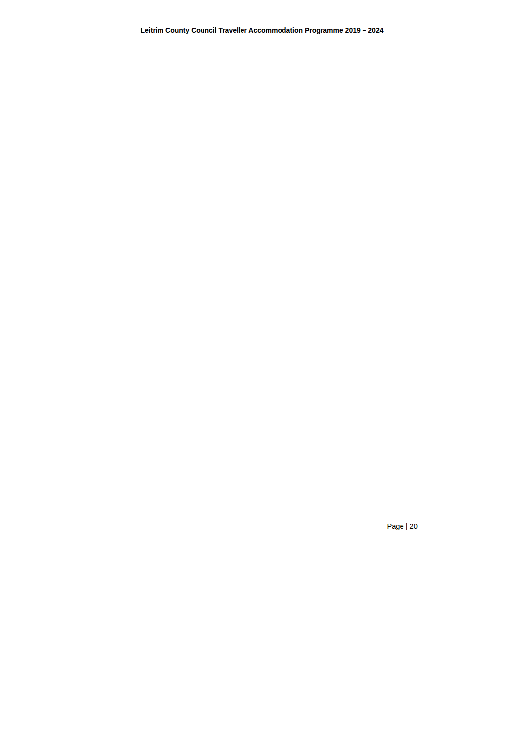Leitrim County Council Traveller Accommodation Programme 2019 – 2024
Page | 20